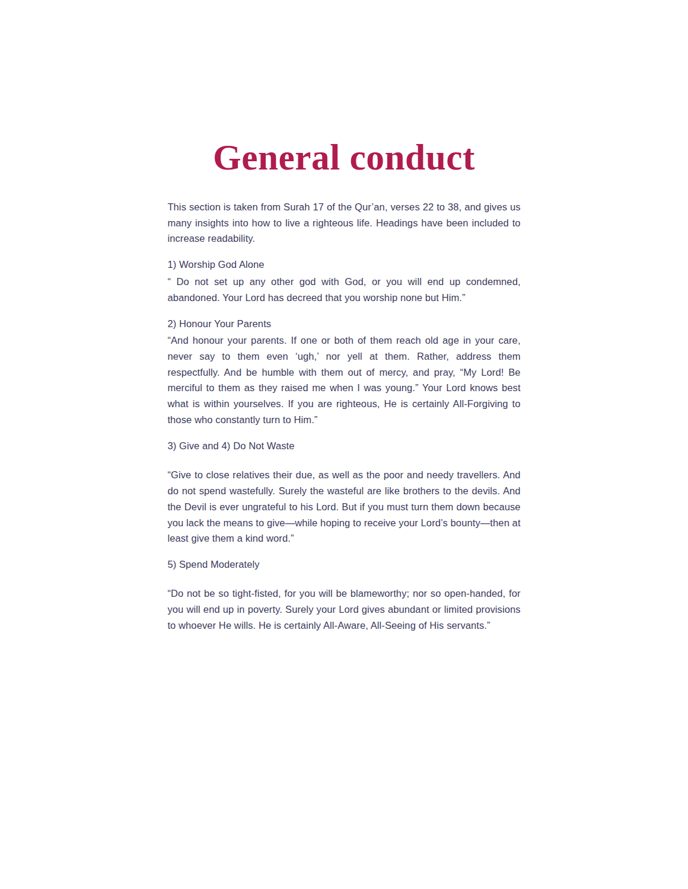General conduct
This section is taken from Surah 17 of the Qur’an, verses 22 to 38, and gives us many insights into how to live a righteous life. Headings have been included to increase readability.
1) Worship God Alone
“ Do not set up any other god with God, or you will end up condemned, abandoned. Your Lord has decreed that you worship none but Him.”
2) Honour Your Parents
“And honour your parents. If one or both of them reach old age in your care, never say to them even ‘ugh,’ nor yell at them. Rather, address them respectfully. And be humble with them out of mercy, and pray, “My Lord! Be merciful to them as they raised me when I was young.” Your Lord knows best what is within yourselves. If you are righteous, He is certainly All-Forgiving to those who constantly turn to Him.”
3) Give and 4) Do Not Waste
“Give to close relatives their due, as well as the poor and needy travellers. And do not spend wastefully. Surely the wasteful are like brothers to the devils. And the Devil is ever ungrateful to his Lord. But if you must turn them down because you lack the means to give—while hoping to receive your Lord’s bounty—then at least give them a kind word.”
5) Spend Moderately
“Do not be so tight-fisted, for you will be blameworthy; nor so open-handed, for you will end up in poverty. Surely your Lord gives abundant or limited provisions to whoever He wills. He is certainly All-Aware, All-Seeing of His servants.”